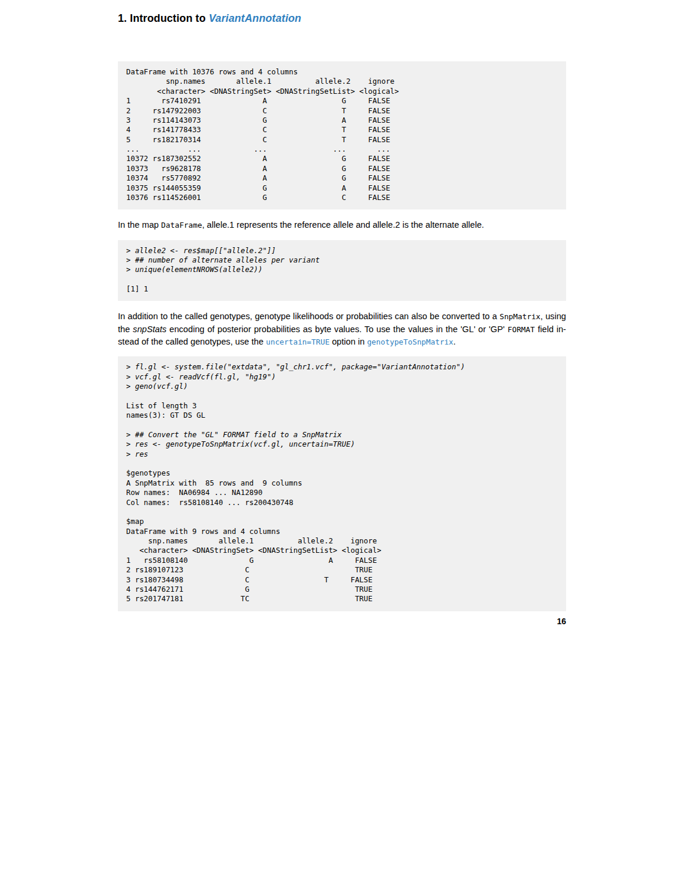1. Introduction to VariantAnnotation
DataFrame with 10376 rows and 4 columns
         snp.names       allele.1          allele.2    ignore
       <character> <DNAStringSet> <DNAStringSetList> <logical>
1       rs7410291              A                 G     FALSE
2     rs147922003              C                 T     FALSE
3     rs114143073              G                 A     FALSE
4     rs141778433              C                 T     FALSE
5     rs182170314              C                 T     FALSE
...           ...            ...               ...       ...
10372 rs187302552              A                 G     FALSE
10373   rs9628178              A                 G     FALSE
10374   rs5770892              A                 G     FALSE
10375 rs144055359              G                 A     FALSE
10376 rs114526001              G                 C     FALSE
In the map DataFrame, allele.1 represents the reference allele and allele.2 is the alternate allele.
> allele2 <- res$map[["allele.2"]]
> ## number of alternate alleles per variant
> unique(elementNROWS(allele2))

[1] 1
In addition to the called genotypes, genotype likelihoods or probabilities can also be converted to a SnpMatrix, using the snpStats encoding of posterior probabilities as byte values. To use the values in the 'GL' or 'GP' FORMAT field instead of the called genotypes, use the uncertain=TRUE option in genotypeToSnpMatrix.
> fl.gl <- system.file("extdata", "gl_chr1.vcf", package="VariantAnnotation")
> vcf.gl <- readVcf(fl.gl, "hg19")
> geno(vcf.gl)

List of length 3
names(3): GT DS GL

> ## Convert the "GL" FORMAT field to a SnpMatrix
> res <- genotypeToSnpMatrix(vcf.gl, uncertain=TRUE)
> res

$genotypes
A SnpMatrix with  85 rows and  9 columns
Row names:  NA06984 ... NA12890
Col names:  rs58108140 ... rs200430748

$map
DataFrame with 9 rows and 4 columns
     snp.names       allele.1          allele.2    ignore
   <character> <DNAStringSet> <DNAStringSetList> <logical>
1   rs58108140              G                 A     FALSE
2 rs189107123              C                        TRUE
3 rs180734498              C                 T     FALSE
4 rs144762171              G                        TRUE
5 rs201747181             TC                        TRUE
16